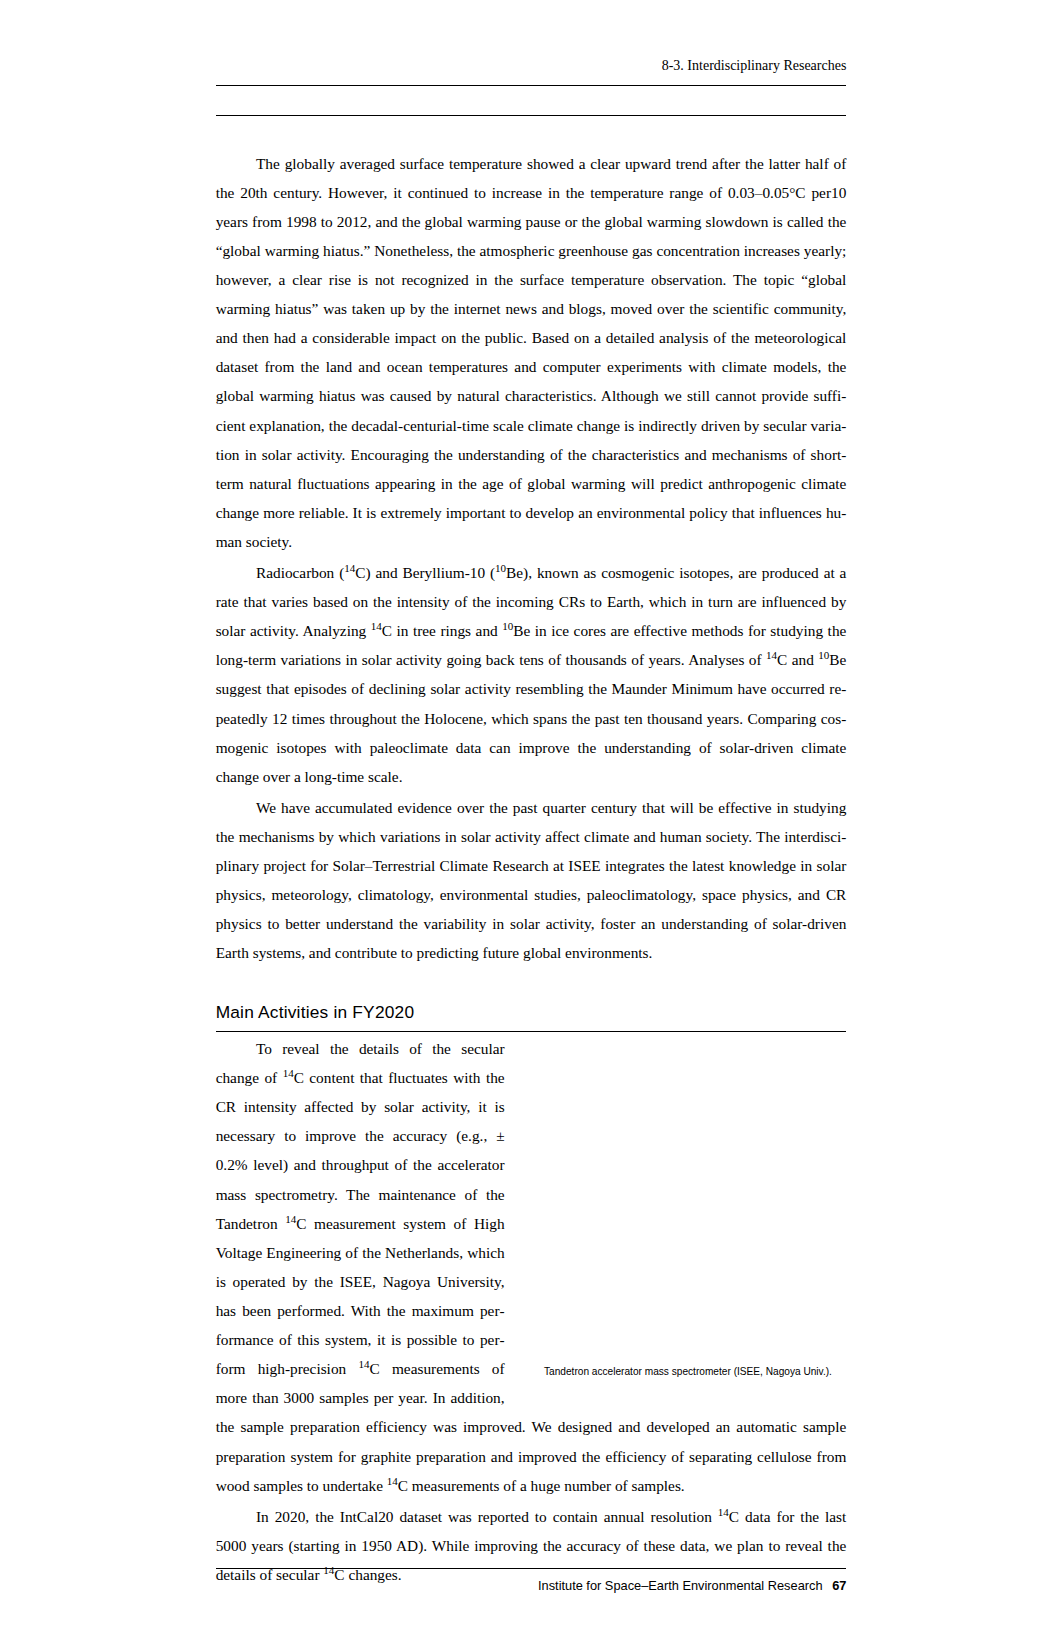8-3. Interdisciplinary Researches
The globally averaged surface temperature showed a clear upward trend after the latter half of the 20th century. However, it continued to increase in the temperature range of 0.03–0.05°C per10 years from 1998 to 2012, and the global warming pause or the global warming slowdown is called the “global warming hiatus.” Nonetheless, the atmospheric greenhouse gas concentration increases yearly; however, a clear rise is not recognized in the surface temperature observation. The topic “global warming hiatus” was taken up by the internet news and blogs, moved over the scientific community, and then had a considerable impact on the public. Based on a detailed analysis of the meteorological dataset from the land and ocean temperatures and computer experiments with climate models, the global warming hiatus was caused by natural characteristics. Although we still cannot provide sufficient explanation, the decadal-centurial-time scale climate change is indirectly driven by secular variation in solar activity. Encouraging the understanding of the characteristics and mechanisms of short-term natural fluctuations appearing in the age of global warming will predict anthropogenic climate change more reliable. It is extremely important to develop an environmental policy that influences human society.
Radiocarbon (14C) and Beryllium-10 (10Be), known as cosmogenic isotopes, are produced at a rate that varies based on the intensity of the incoming CRs to Earth, which in turn are influenced by solar activity. Analyzing 14C in tree rings and 10Be in ice cores are effective methods for studying the long-term variations in solar activity going back tens of thousands of years. Analyses of 14C and 10Be suggest that episodes of declining solar activity resembling the Maunder Minimum have occurred repeatedly 12 times throughout the Holocene, which spans the past ten thousand years. Comparing cosmogenic isotopes with paleoclimate data can improve the understanding of solar-driven climate change over a long-time scale.
We have accumulated evidence over the past quarter century that will be effective in studying the mechanisms by which variations in solar activity affect climate and human society. The interdisciplinary project for Solar–Terrestrial Climate Research at ISEE integrates the latest knowledge in solar physics, meteorology, climatology, environmental studies, paleoclimatology, space physics, and CR physics to better understand the variability in solar activity, foster an understanding of solar-driven Earth systems, and contribute to predicting future global environments.
Main Activities in FY2020
Tandetron accelerator mass spectrometer (ISEE, Nagoya Univ.).
To reveal the details of the secular change of 14C content that fluctuates with the CR intensity affected by solar activity, it is necessary to improve the accuracy (e.g., ± 0.2% level) and throughput of the accelerator mass spectrometry. The maintenance of the Tandetron 14C measurement system of High Voltage Engineering of the Netherlands, which is operated by the ISEE, Nagoya University, has been performed. With the maximum performance of this system, it is possible to perform high-precision 14C measurements of more than 3000 samples per year. In addition, the sample preparation efficiency was improved. We designed and developed an automatic sample preparation system for graphite preparation and improved the efficiency of separating cellulose from wood samples to undertake 14C measurements of a huge number of samples.
In 2020, the IntCal20 dataset was reported to contain annual resolution 14C data for the last 5000 years (starting in 1950 AD). While improving the accuracy of these data, we plan to reveal the details of secular 14C changes.
Institute for Space–Earth Environmental Research67